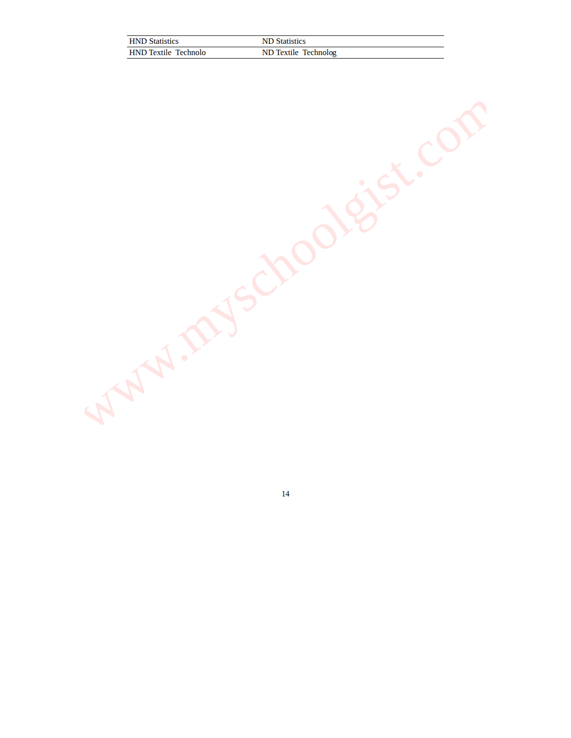www.myschoolgist.com
| HND Statistics | ND Statistics |
| HND Textile Technolo | ND Textile Technol o g |
14